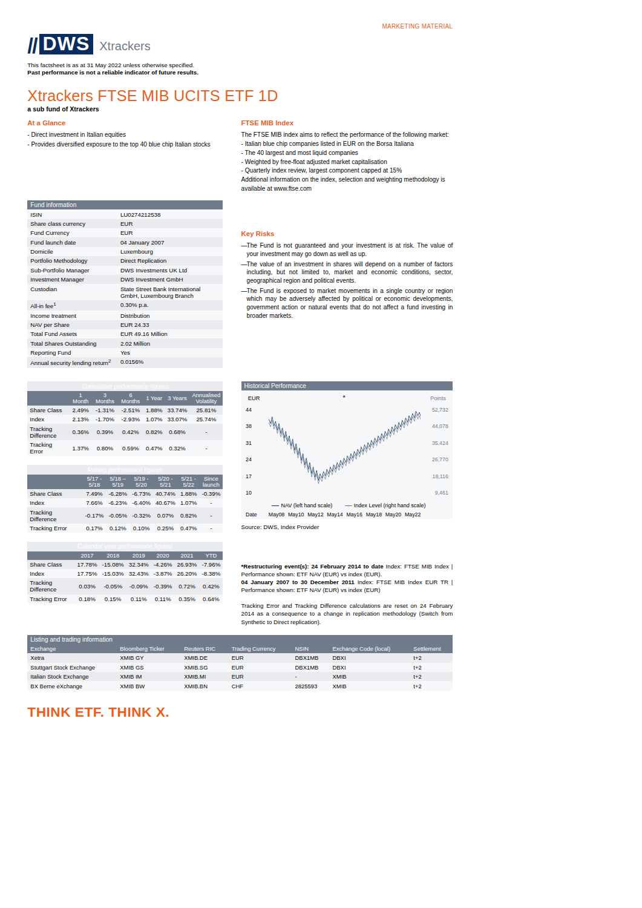MARKETING MATERIAL
//DWS Xtrackers
This factsheet is as at 31 May 2022 unless otherwise specified.
Past performance is not a reliable indicator of future results.
Xtrackers FTSE MIB UCITS ETF 1D
a sub fund of Xtrackers
At a Glance
- Direct investment in Italian equities
- Provides diversified exposure to the top 40 blue chip Italian stocks
| Fund information |
| ISIN | LU0274212538 |
| Share class currency | EUR |
| Fund Currency | EUR |
| Fund launch date | 04 January 2007 |
| Domicile | Luxembourg |
| Portfolio Methodology | Direct Replication |
| Sub-Portfolio Manager | DWS Investments UK Ltd |
| Investment Manager | DWS Investment GmbH |
| Custodian | State Street Bank International GmbH, Luxembourg Branch |
| All-in fee 1 | 0.30% p.a. |
| Income treatment | Distribution |
| NAV per Share | EUR 24.33 |
| Total Fund Assets | EUR 49.16 Million |
| Total Shares Outstanding | 2.02 Million |
| Reporting Fund | Yes |
| Annual security lending return 2 | 0.0156% |
FTSE MIB Index
The FTSE MIB index aims to reflect the performance of the following market:
- Italian blue chip companies listed in EUR on the Borsa Italiana
- The 40 largest and most liquid companies
- Weighted by free-float adjusted market capitalisation
- Quarterly index review, largest component capped at 15%
Additional information on the index, selection and weighting methodology is available at www.ftse.com
Key Risks
The Fund is not guaranteed and your investment is at risk. The value of your investment may go down as well as up.
The value of an investment in shares will depend on a number of factors including, but not limited to, market and economic conditions, sector, geographical region and political events.
The Fund is exposed to market movements in a single country or region which may be adversely affected by political or economic developments, government action or natural events that do not affect a fund investing in broader markets.
| Cumulative performance figures |
| | 1 Month | 3 Months | 6 Months | 1 Year | 3 Years | Annualised Volatility |
| Share Class | 2.49% | -1.31% | -2.51% | 1.88% | 33.74% | 25.81% |
| Index | 2.13% | -1.70% | -2.93% | 1.07% | 33.07% | 25.74% |
| Tracking Difference | 0.36% | 0.39% | 0.42% | 0.82% | 0.68% | - |
| Tracking Error | 1.37% | 0.80% | 0.59% | 0.47% | 0.32% | - |
| Rolling performance figures |
| | 5/17 - 5/18 | 5/18 – 5/19 | 5/19 - 5/20 | 5/20 - 5/21 | 5/21 - 5/22 | Since launch |
| Share Class | 7.49% | -6.28% | -6.73% | 40.74% | 1.88% | -0.39% |
| Index | 7.66% | -6.23% | -6.40% | 40.67% | 1.07% | - |
| Tracking Difference | -0.17% | -0.05% | -0.32% | 0.07% | 0.82% | - |
| Tracking Error | 0.17% | 0.12% | 0.10% | 0.25% | 0.47% | - |
| Calendar year performance figures |
| | 2017 | 2018 | 2019 | 2020 | 2021 | YTD |
| Share Class | 17.78% | -15.08% | 32.34% | -4.26% | 26.93% | -7.96% |
| Index | 17.75% | -15.03% | 32.43% | -3.87% | 26.20% | -8.38% |
| Tracking Difference | 0.03% | -0.05% | -0.09% | -0.39% | 0.72% | 0.42% |
| Tracking Error | 0.18% | 0.15% | 0.11% | 0.11% | 0.35% | 0.64% |
Historical Performance
EUR
Points
*
443831241710
52,73244,07835,42426,77018,1169,461
NAV (left hand scale) Index Level (right hand scale)
Date
May08 May10 May12 May14 May16 May18 May20 May22
Source: DWS, Index Provider
*Restructuring event(s): 24 February 2014 to date Index: FTSE MIB Index | Performance shown: ETF NAV (EUR) vs index (EUR).
04 January 2007 to 30 December 2011 Index: FTSE MIB Index EUR TR | Performance shown: ETF NAV (EUR) vs index (EUR)
Tracking Error and Tracking Difference calculations are reset on 24 February 2014 as a consequence to a change in replication methodology (Switch from Synthetic to Direct replication).
| Listing and trading information |
| Exchange | Bloomberg Ticker | Reuters RIC | Trading Currency | NSIN | Exchange Code (local) | Settlement |
| Xetra | XMIB GY | XMIB.DE | EUR | DBX1MB | DBXI | t+2 |
| Stuttgart Stock Exchange | XMIB GS | XMIB.SG | EUR | DBX1MB | DBXI | t+2 |
| Italian Stock Exchange | XMIB IM | XMIB.MI | EUR | - | XMIB | t+2 |
| BX Berne eXchange | XMIB BW | XMIB.BN | CHF | 2825593 | XMIB | t+2 |
THINK ETF. THINK X.